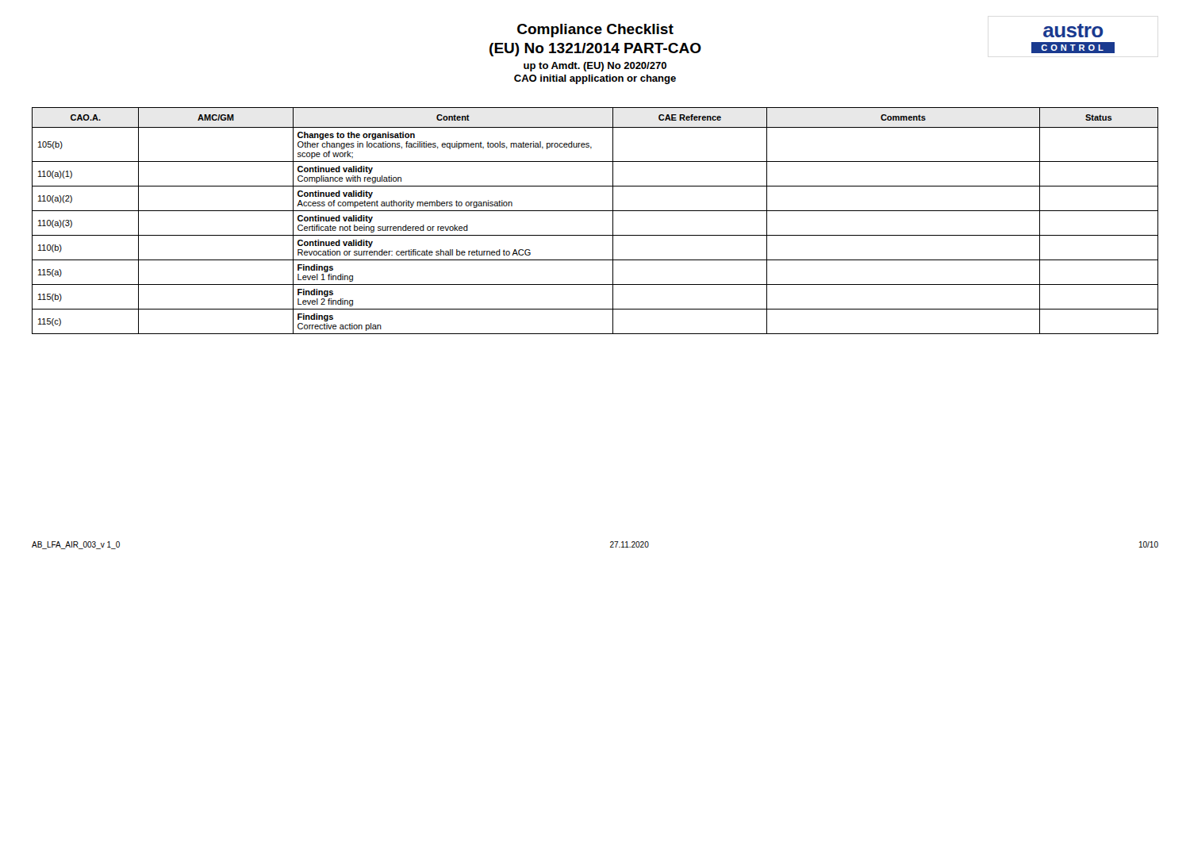austro
CONTROL
Compliance Checklist
(EU) No 1321/2014 PART-CAO
up to Amdt. (EU) No 2020/270
CAO initial application or change
| CAO.A. | AMC/GM | Content | CAE Reference | Comments | Status |
| --- | --- | --- | --- | --- | --- |
| 105(b) | | Changes to the organisation Other changes in locations, facilities, equipment, tools, material, procedures, scope of work; | | | |
| 110(a)(1) | | Continued validity Compliance with regulation | | | |
| 110(a)(2) | | Continued validity Access of competent authority members to organisation | | | |
| 110(a)(3) | | Continued validity Certificate not being surrendered or revoked | | | |
| 110(b) | | Continued validity Revocation or surrender: certificate shall be returned to ACG | | | |
| 115(a) | | Findings Level 1 finding | | | |
| 115(b) | | Findings Level 2 finding | | | |
| 115(c) | | Findings Corrective action plan | | | |
AB_LFA_AIR_003_v 1_0
27.11.2020
10/10